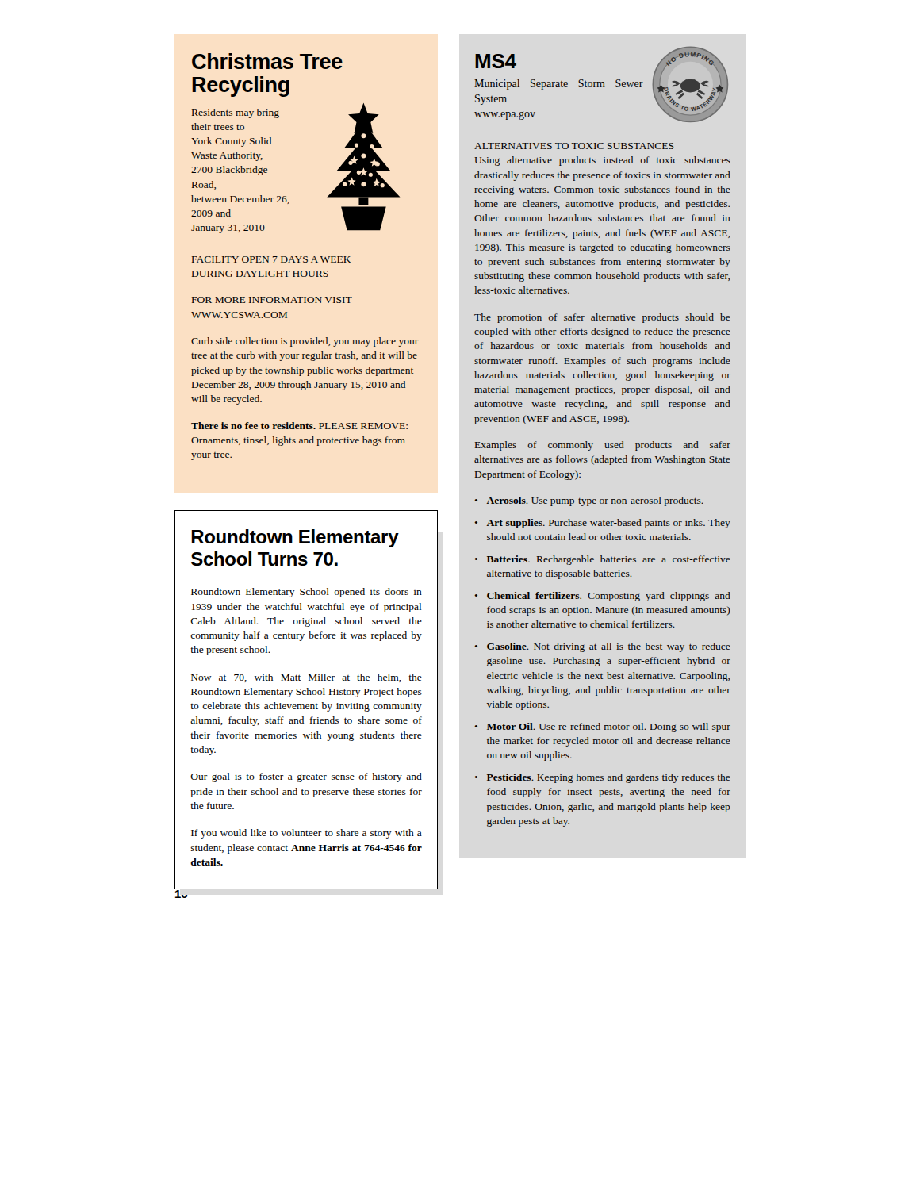Christmas Tree Recycling
Residents may bring their trees to
York County Solid Waste Authority,
2700 Blackbridge Road,
between December 26, 2009 and
January 31, 2010
FACILITY OPEN 7 DAYS A WEEK
DURING DAYLIGHT HOURS
FOR MORE INFORMATION VISIT
WWW.YCSWA.COM
Curb side collection is provided, you may place your tree at the curb with your regular trash, and it will be picked up by the township public works department December 28, 2009 through January 15, 2010 and will be recycled.
There is no fee to residents. PLEASE REMOVE: Ornaments, tinsel, lights and protective bags from your tree.
Roundtown Elementary
School Turns 70.
Roundtown Elementary School opened its doors in 1939 under the watchful watchful eye of principal Caleb Altland. The original school served the community half a century before it was replaced by the present school.
Now at 70, with Matt Miller at the helm, the Roundtown Elementary School History Project hopes to celebrate this achievement by inviting community alumni, faculty, staff and friends to share some of their favorite memories with young students there today.
Our goal is to foster a greater sense of history and pride in their school and to preserve these stories for the future.
If you would like to volunteer to share a story with a student, please contact Anne Harris at 764-4546 for details.
NO DUMPING DRAINS TO WATERWAY
MS4
Municipal Separate Storm Sewer System
www.epa.gov
ALTERNATIVES TO TOXIC SUBSTANCES
Using alternative products instead of toxic substances drastically reduces the presence of toxics in stormwater and receiving waters. Common toxic substances found in the home are cleaners, automotive products, and pesticides. Other common hazardous substances that are found in homes are fertilizers, paints, and fuels (WEF and ASCE, 1998). This measure is targeted to educating homeowners to prevent such substances from entering stormwater by substituting these common household products with safer, less-toxic alternatives.
The promotion of safer alternative products should be coupled with other efforts designed to reduce the presence of hazardous or toxic materials from households and stormwater runoff. Examples of such programs include hazardous materials collection, good housekeeping or material management practices, proper disposal, oil and automotive waste recycling, and spill response and prevention (WEF and ASCE, 1998).
Examples of commonly used products and safer alternatives are as follows (adapted from Washington State Department of Ecology):
Aerosols. Use pump-type or non-aerosol products.
Art supplies. Purchase water-based paints or inks. They should not contain lead or other toxic materials.
Batteries. Rechargeable batteries are a cost-effective alternative to disposable batteries.
Chemical fertilizers. Composting yard clippings and food scraps is an option. Manure (in measured amounts) is another alternative to chemical fertilizers.
Gasoline. Not driving at all is the best way to reduce gasoline use. Purchasing a super-efficient hybrid or electric vehicle is the next best alternative. Carpooling, walking, bicycling, and public transportation are other viable options.
Motor Oil. Use re-refined motor oil. Doing so will spur the market for recycled motor oil and decrease reliance on new oil supplies.
Pesticides. Keeping homes and gardens tidy reduces the food supply for insect pests, averting the need for pesticides. Onion, garlic, and marigold plants help keep garden pests at bay.
16